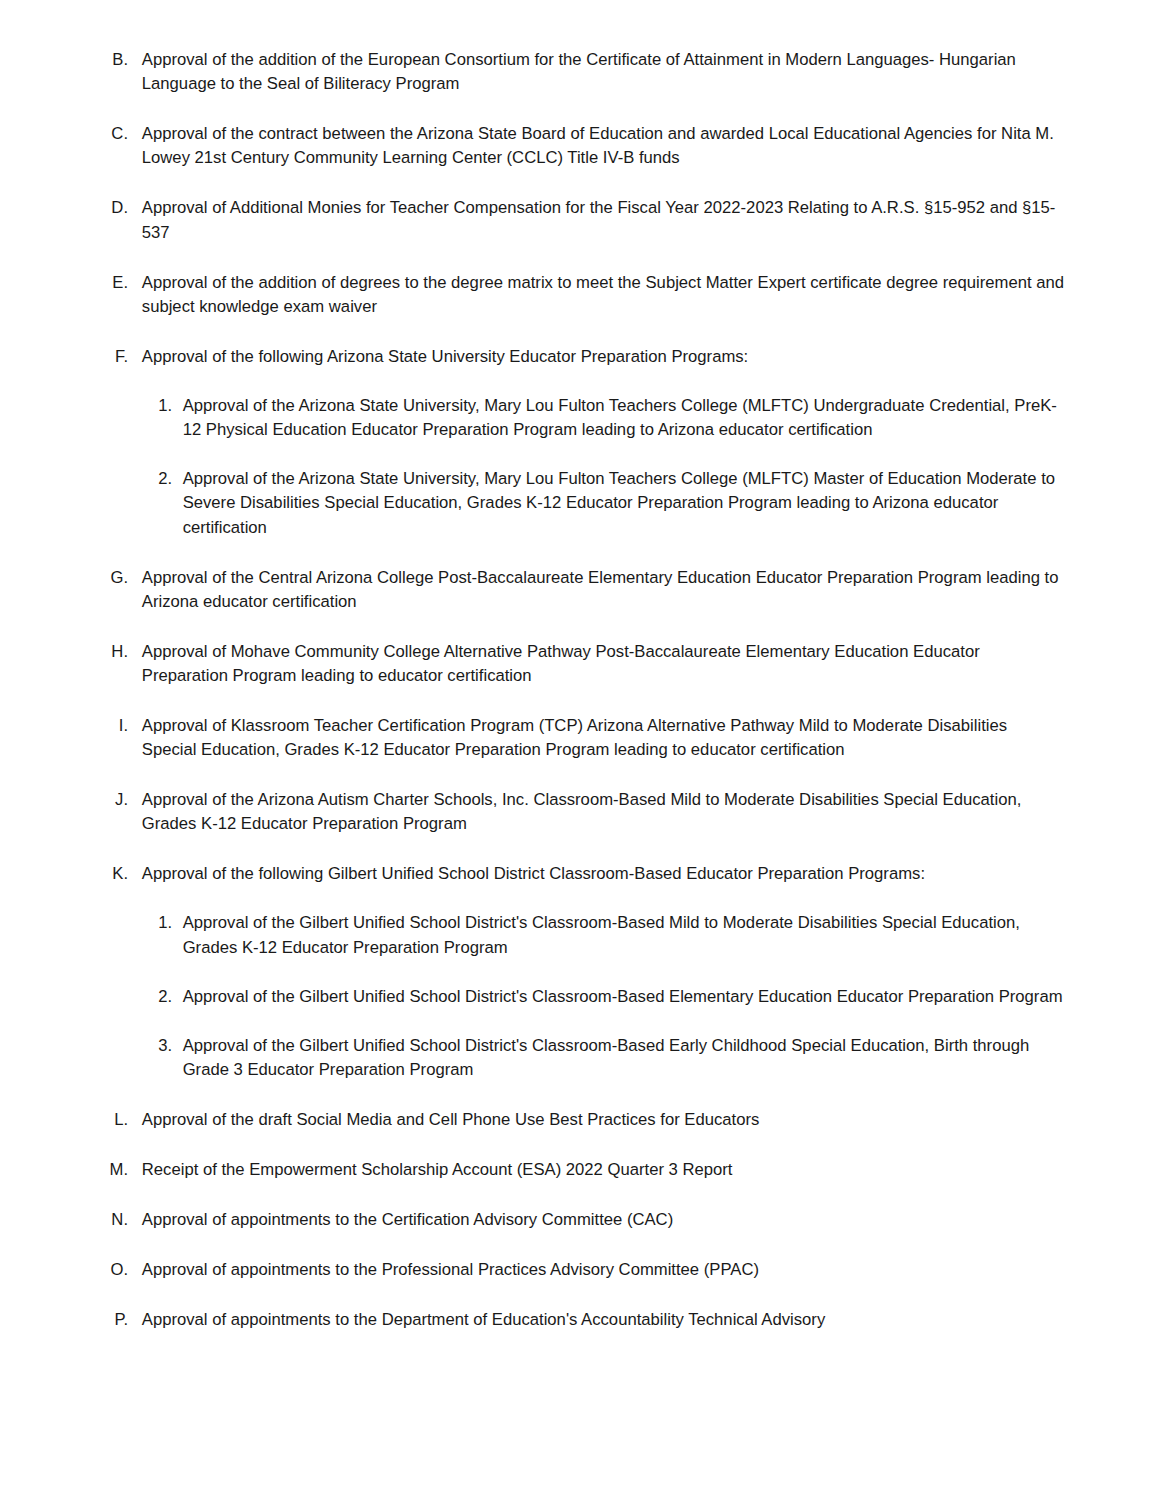Approval of the addition of the European Consortium for the Certificate of Attainment in Modern Languages- Hungarian Language to the Seal of Biliteracy Program
Approval of the contract between the Arizona State Board of Education and awarded Local Educational Agencies for Nita M. Lowey 21st Century Community Learning Center (CCLC) Title IV-B funds
Approval of Additional Monies for Teacher Compensation for the Fiscal Year 2022-2023 Relating to A.R.S. §15-952 and §15-537
Approval of the addition of degrees to the degree matrix to meet the Subject Matter Expert certificate degree requirement and subject knowledge exam waiver
Approval of the following Arizona State University Educator Preparation Programs:
Approval of the Arizona State University, Mary Lou Fulton Teachers College (MLFTC) Undergraduate Credential, PreK-12 Physical Education Educator Preparation Program leading to Arizona educator certification
Approval of the Arizona State University, Mary Lou Fulton Teachers College (MLFTC) Master of Education Moderate to Severe Disabilities Special Education, Grades K-12 Educator Preparation Program leading to Arizona educator certification
Approval of the Central Arizona College Post-Baccalaureate Elementary Education Educator Preparation Program leading to Arizona educator certification
Approval of Mohave Community College Alternative Pathway Post-Baccalaureate Elementary Education Educator Preparation Program leading to educator certification
Approval of Klassroom Teacher Certification Program (TCP) Arizona Alternative Pathway Mild to Moderate Disabilities Special Education, Grades K-12 Educator Preparation Program leading to educator certification
Approval of the Arizona Autism Charter Schools, Inc. Classroom-Based Mild to Moderate Disabilities Special Education, Grades K-12 Educator Preparation Program
Approval of the following Gilbert Unified School District Classroom-Based Educator Preparation Programs:
Approval of the Gilbert Unified School District's Classroom-Based Mild to Moderate Disabilities Special Education, Grades K-12 Educator Preparation Program
Approval of the Gilbert Unified School District's Classroom-Based Elementary Education Educator Preparation Program
Approval of the Gilbert Unified School District's Classroom-Based Early Childhood Special Education, Birth through Grade 3 Educator Preparation Program
Approval of the draft Social Media and Cell Phone Use Best Practices for Educators
Receipt of the Empowerment Scholarship Account (ESA) 2022 Quarter 3 Report
Approval of appointments to the Certification Advisory Committee (CAC)
Approval of appointments to the Professional Practices Advisory Committee (PPAC)
Approval of appointments to the Department of Education's Accountability Technical Advisory